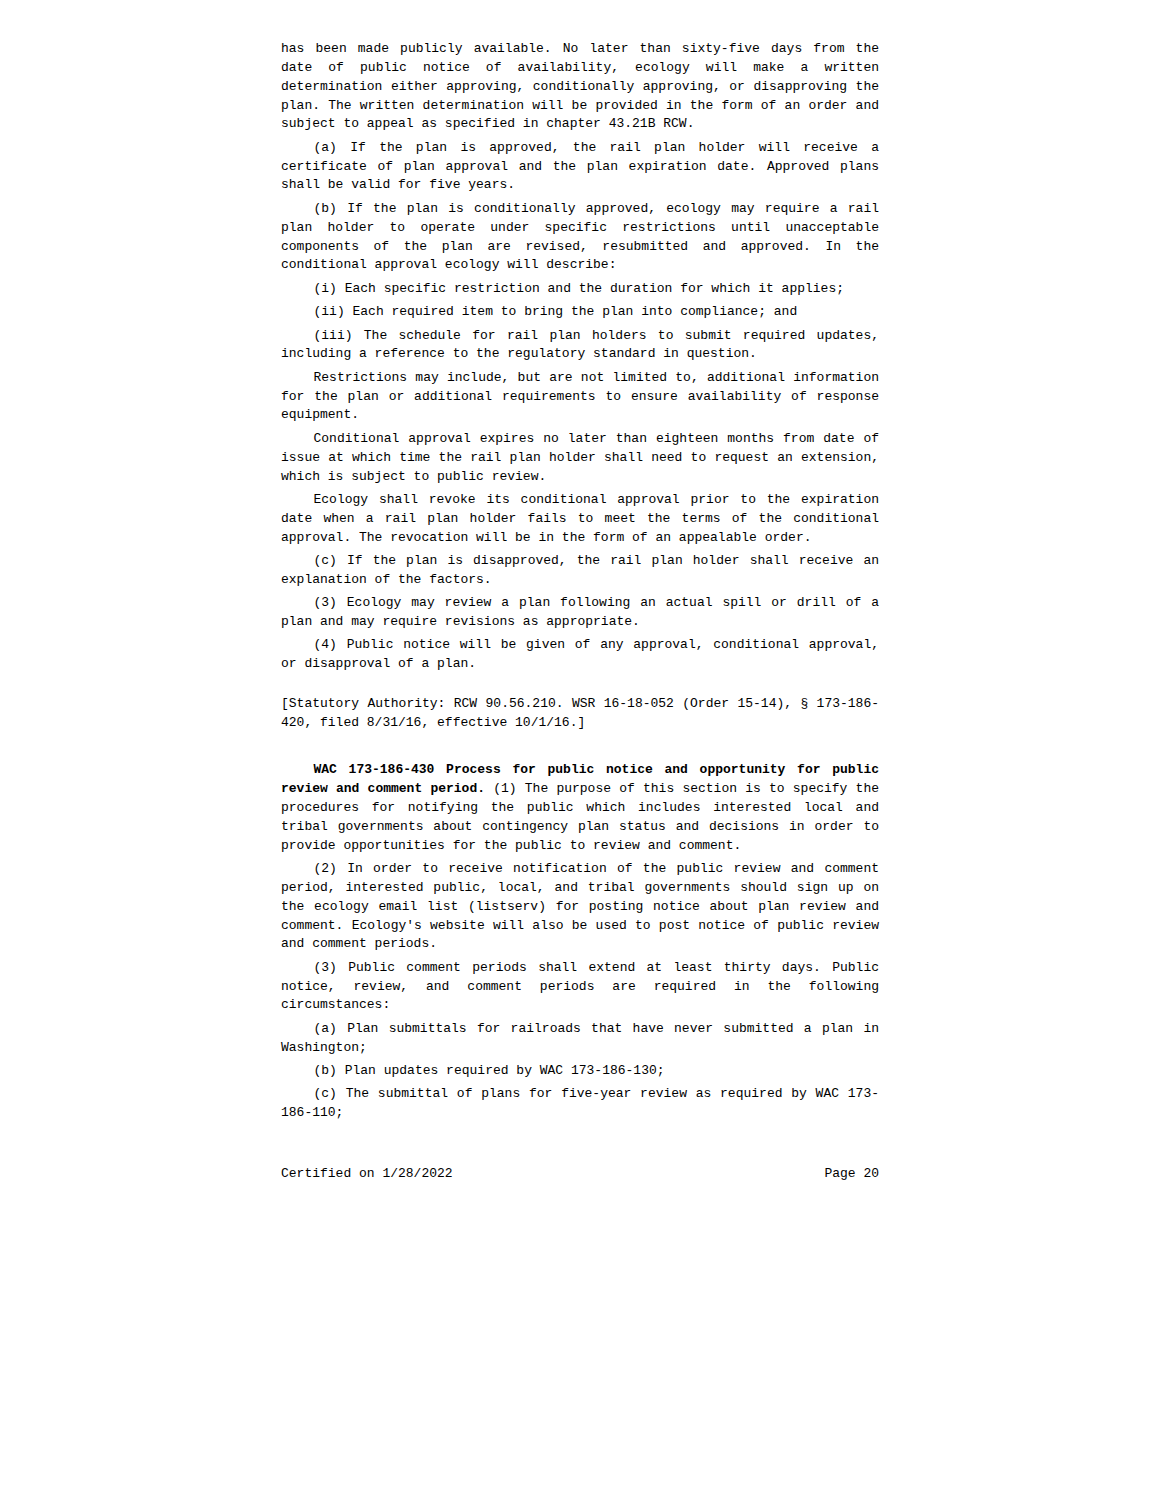has been made publicly available. No later than sixty-five days from the date of public notice of availability, ecology will make a written determination either approving, conditionally approving, or disapproving the plan. The written determination will be provided in the form of an order and subject to appeal as specified in chapter 43.21B RCW.
(a) If the plan is approved, the rail plan holder will receive a certificate of plan approval and the plan expiration date. Approved plans shall be valid for five years.
(b) If the plan is conditionally approved, ecology may require a rail plan holder to operate under specific restrictions until unacceptable components of the plan are revised, resubmitted and approved. In the conditional approval ecology will describe:
(i) Each specific restriction and the duration for which it applies;
(ii) Each required item to bring the plan into compliance; and
(iii) The schedule for rail plan holders to submit required updates, including a reference to the regulatory standard in question.
Restrictions may include, but are not limited to, additional information for the plan or additional requirements to ensure availability of response equipment.
Conditional approval expires no later than eighteen months from date of issue at which time the rail plan holder shall need to request an extension, which is subject to public review.
Ecology shall revoke its conditional approval prior to the expiration date when a rail plan holder fails to meet the terms of the conditional approval. The revocation will be in the form of an appealable order.
(c) If the plan is disapproved, the rail plan holder shall receive an explanation of the factors.
(3) Ecology may review a plan following an actual spill or drill of a plan and may require revisions as appropriate.
(4) Public notice will be given of any approval, conditional approval, or disapproval of a plan.
[Statutory Authority: RCW 90.56.210. WSR 16-18-052 (Order 15-14), § 173-186-420, filed 8/31/16, effective 10/1/16.]
WAC 173-186-430 Process for public notice and opportunity for public review and comment period. (1) The purpose of this section is to specify the procedures for notifying the public which includes interested local and tribal governments about contingency plan status and decisions in order to provide opportunities for the public to review and comment.
(2) In order to receive notification of the public review and comment period, interested public, local, and tribal governments should sign up on the ecology email list (listserv) for posting notice about plan review and comment. Ecology's website will also be used to post notice of public review and comment periods.
(3) Public comment periods shall extend at least thirty days. Public notice, review, and comment periods are required in the following circumstances:
(a) Plan submittals for railroads that have never submitted a plan in Washington;
(b) Plan updates required by WAC 173-186-130;
(c) The submittal of plans for five-year review as required by WAC 173-186-110;
Certified on 1/28/2022 Page 20